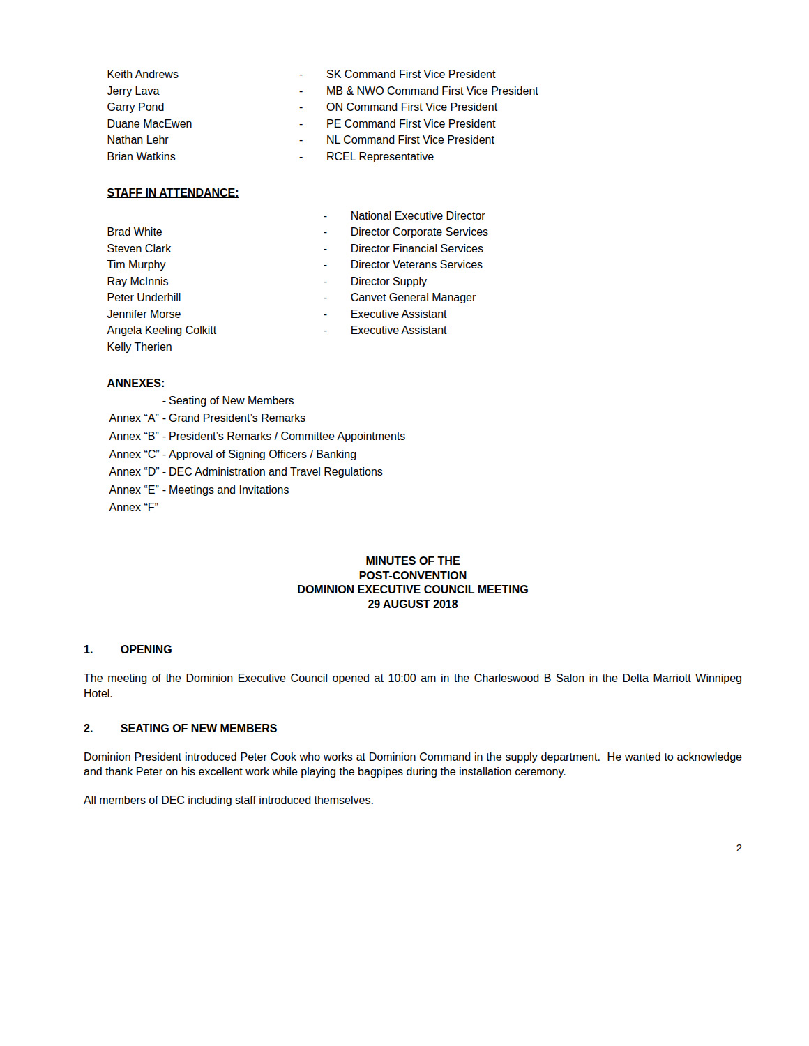| Keith Andrews | - | SK Command First Vice President |
| Jerry Lava | - | MB & NWO Command First Vice President |
| Garry Pond | - | ON Command First Vice President |
| Duane MacEwen | - | PE Command First Vice President |
| Nathan Lehr | - | NL Command First Vice President |
| Brian Watkins | - | RCEL Representative |
STAFF IN ATTENDANCE:
| | - | National Executive Director |
| Brad White | - | Director Corporate Services |
| Steven Clark | - | Director Financial Services |
| Tim Murphy | - | Director Veterans Services |
| Ray McInnis | - | Director Supply |
| Peter Underhill | - | Canvet General Manager |
| Jennifer Morse | - | Executive Assistant |
| Angela Keeling Colkitt | - | Executive Assistant |
| Kelly Therien | | |
ANNEXES:
| | - | Seating of New Members |
| Annex “A” | - | Grand President’s Remarks |
| Annex “B” | - | President’s Remarks / Committee Appointments |
| Annex “C” | - | Approval of Signing Officers / Banking |
| Annex “D” | - | DEC Administration and Travel Regulations |
| Annex “E” | - | Meetings and Invitations |
| Annex “F” | | |
MINUTES OF THE
POST-CONVENTION
DOMINION EXECUTIVE COUNCIL MEETING
29 AUGUST 2018
1. OPENING
The meeting of the Dominion Executive Council opened at 10:00 am in the Charleswood B Salon in the Delta Marriott Winnipeg Hotel.
2. SEATING OF NEW MEMBERS
Dominion President introduced Peter Cook who works at Dominion Command in the supply department. He wanted to acknowledge and thank Peter on his excellent work while playing the bagpipes during the installation ceremony.
All members of DEC including staff introduced themselves.
2